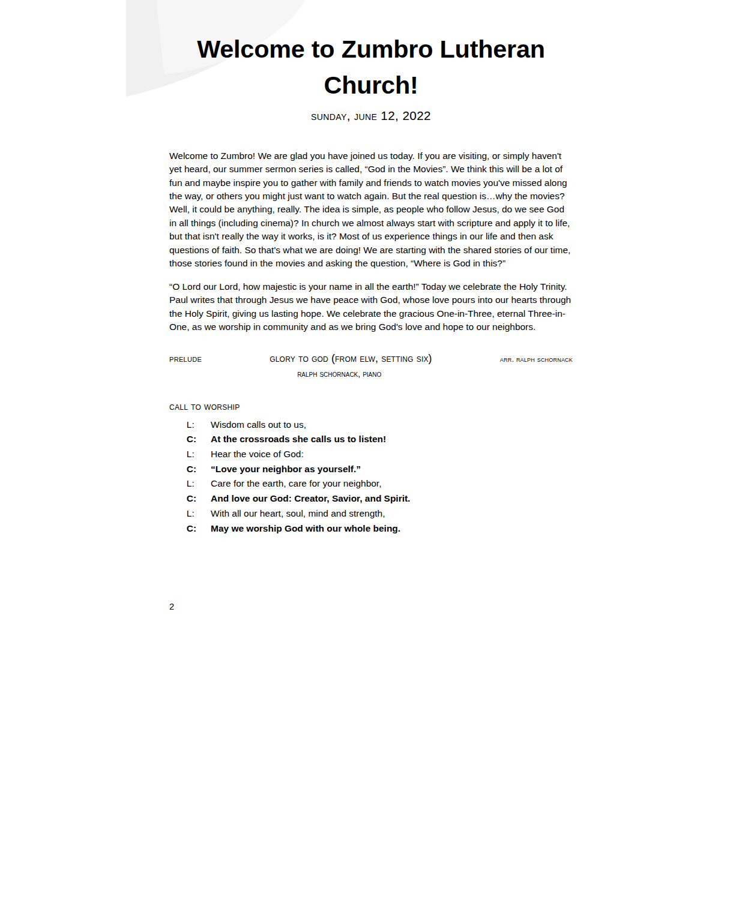Welcome to Zumbro Lutheran Church!
Sunday, June 12, 2022
Welcome to Zumbro! We are glad you have joined us today. If you are visiting, or simply haven't yet heard, our summer sermon series is called, “God in the Movies”. We think this will be a lot of fun and maybe inspire you to gather with family and friends to watch movies you've missed along the way, or others you might just want to watch again. But the real question is…why the movies? Well, it could be anything, really. The idea is simple, as people who follow Jesus, do we see God in all things (including cinema)? In church we almost always start with scripture and apply it to life, but that isn't really the way it works, is it? Most of us experience things in our life and then ask questions of faith. So that's what we are doing! We are starting with the shared stories of our time, those stories found in the movies and asking the question, “Where is God in this?”
“O Lord our Lord, how majestic is your name in all the earth!” Today we celebrate the Holy Trinity. Paul writes that through Jesus we have peace with God, whose love pours into our hearts through the Holy Spirit, giving us lasting hope. We celebrate the gracious One-in-Three, eternal Three-in-One, as we worship in community and as we bring God's love and hope to our neighbors.
Prelude
Glory to God (from ELW, Setting Six)
arr. Ralph Schornack
Ralph Schornack, piano
Call to Worship
| L: | Wisdom calls out to us, |
| C: | At the crossroads she calls us to listen! |
| L: | Hear the voice of God: |
| C: | “Love your neighbor as yourself.” |
| L: | Care for the earth, care for your neighbor, |
| C: | And love our God: Creator, Savior, and Spirit. |
| L: | With all our heart, soul, mind and strength, |
| C: | May we worship God with our whole being. |
2